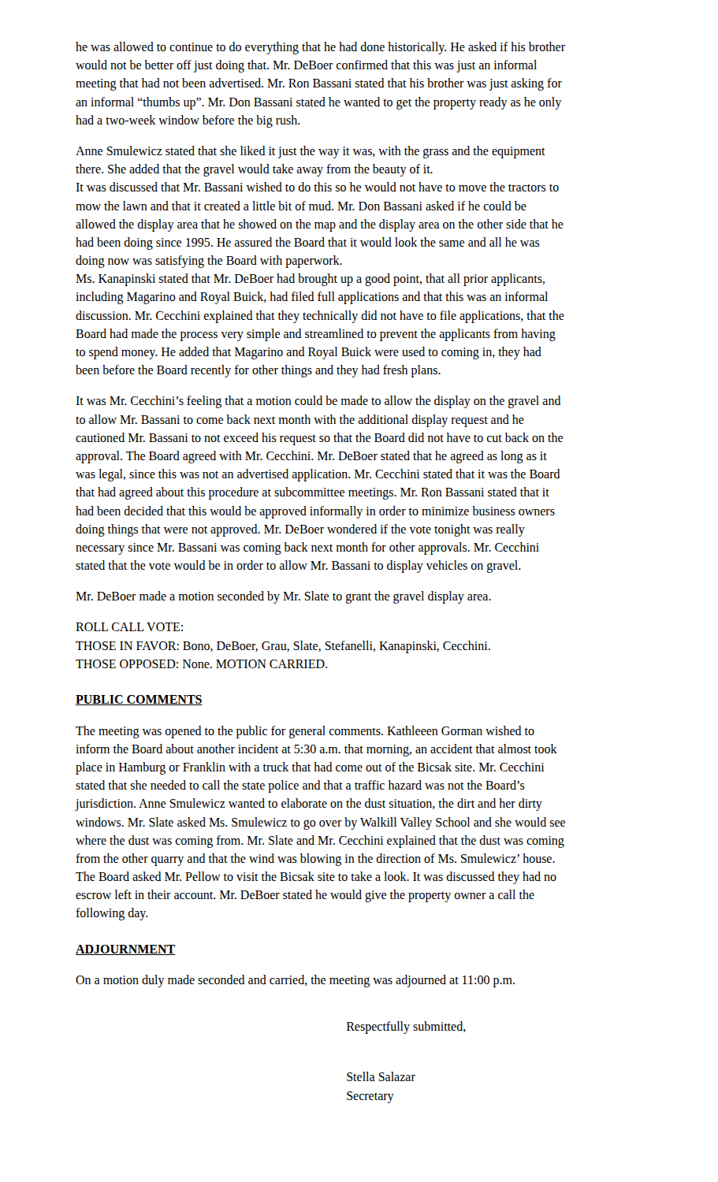he was allowed to continue to do everything that he had done historically. He asked if his brother would not be better off just doing that. Mr. DeBoer confirmed that this was just an informal meeting that had not been advertised. Mr. Ron Bassani stated that his brother was just asking for an informal “thumbs up”. Mr. Don Bassani stated he wanted to get the property ready as he only had a two-week window before the big rush.
Anne Smulewicz stated that she liked it just the way it was, with the grass and the equipment there. She added that the gravel would take away from the beauty of it.
It was discussed that Mr. Bassani wished to do this so he would not have to move the tractors to mow the lawn and that it created a little bit of mud. Mr. Don Bassani asked if he could be allowed the display area that he showed on the map and the display area on the other side that he had been doing since 1995. He assured the Board that it would look the same and all he was doing now was satisfying the Board with paperwork.
Ms. Kanapinski stated that Mr. DeBoer had brought up a good point, that all prior applicants, including Magarino and Royal Buick, had filed full applications and that this was an informal discussion. Mr. Cecchini explained that they technically did not have to file applications, that the Board had made the process very simple and streamlined to prevent the applicants from having to spend money. He added that Magarino and Royal Buick were used to coming in, they had been before the Board recently for other things and they had fresh plans.
It was Mr. Cecchini’s feeling that a motion could be made to allow the display on the gravel and to allow Mr. Bassani to come back next month with the additional display request and he cautioned Mr. Bassani to not exceed his request so that the Board did not have to cut back on the approval. The Board agreed with Mr. Cecchini. Mr. DeBoer stated that he agreed as long as it was legal, since this was not an advertised application. Mr. Cecchini stated that it was the Board that had agreed about this procedure at subcommittee meetings. Mr. Ron Bassani stated that it had been decided that this would be approved informally in order to minimize business owners doing things that were not approved. Mr. DeBoer wondered if the vote tonight was really necessary since Mr. Bassani was coming back next month for other approvals. Mr. Cecchini stated that the vote would be in order to allow Mr. Bassani to display vehicles on gravel.
Mr. DeBoer made a motion seconded by Mr. Slate to grant the gravel display area.
ROLL CALL VOTE:
THOSE IN FAVOR: Bono, DeBoer, Grau, Slate, Stefanelli, Kanapinski, Cecchini.
THOSE OPPOSED: None. MOTION CARRIED.
PUBLIC COMMENTS
The meeting was opened to the public for general comments. Kathleeen Gorman wished to inform the Board about another incident at 5:30 a.m. that morning, an accident that almost took place in Hamburg or Franklin with a truck that had come out of the Bicsak site. Mr. Cecchini stated that she needed to call the state police and that a traffic hazard was not the Board’s jurisdiction. Anne Smulewicz wanted to elaborate on the dust situation, the dirt and her dirty windows. Mr. Slate asked Ms. Smulewicz to go over by Walkill Valley School and she would see where the dust was coming from. Mr. Slate and Mr. Cecchini explained that the dust was coming from the other quarry and that the wind was blowing in the direction of Ms. Smulewicz’ house. The Board asked Mr. Pellow to visit the Bicsak site to take a look. It was discussed they had no escrow left in their account. Mr. DeBoer stated he would give the property owner a call the following day.
ADJOURNMENT
On a motion duly made seconded and carried, the meeting was adjourned at 11:00 p.m.
Respectfully submitted,
Stella Salazar
Secretary